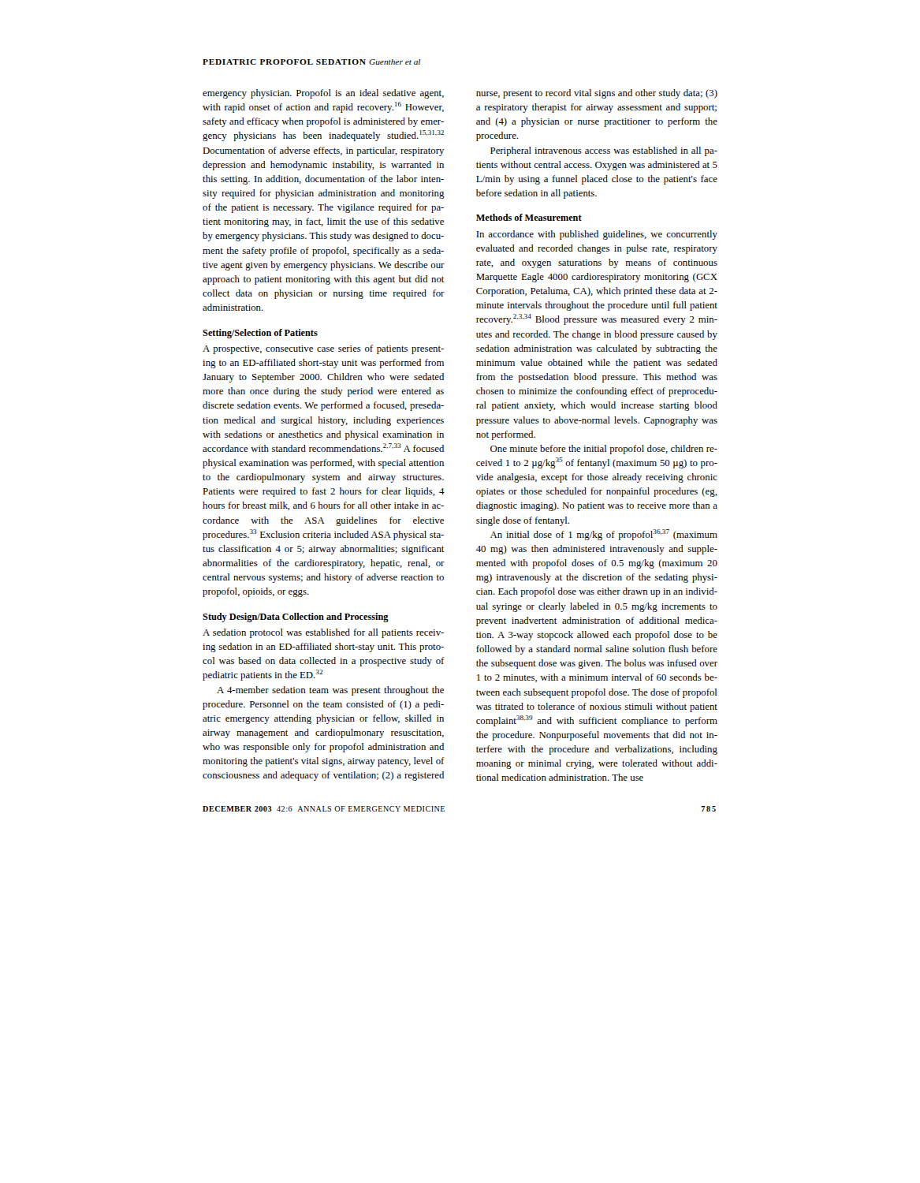Pediatric Propofol Sedation Guenther et al
emergency physician. Propofol is an ideal sedative agent, with rapid onset of action and rapid recovery.16 However, safety and efficacy when propofol is administered by emergency physicians has been inadequately studied.15,31,32 Documentation of adverse effects, in particular, respiratory depression and hemodynamic instability, is warranted in this setting. In addition, documentation of the labor intensity required for physician administration and monitoring of the patient is necessary. The vigilance required for patient monitoring may, in fact, limit the use of this sedative by emergency physicians. This study was designed to document the safety profile of propofol, specifically as a sedative agent given by emergency physicians. We describe our approach to patient monitoring with this agent but did not collect data on physician or nursing time required for administration.
Setting/Selection of Patients
A prospective, consecutive case series of patients presenting to an ED-affiliated short-stay unit was performed from January to September 2000. Children who were sedated more than once during the study period were entered as discrete sedation events. We performed a focused, presedation medical and surgical history, including experiences with sedations or anesthetics and physical examination in accordance with standard recommendations.2,7,33 A focused physical examination was performed, with special attention to the cardiopulmonary system and airway structures. Patients were required to fast 2 hours for clear liquids, 4 hours for breast milk, and 6 hours for all other intake in accordance with the ASA guidelines for elective procedures.33 Exclusion criteria included ASA physical status classification 4 or 5; airway abnormalities; significant abnormalities of the cardiorespiratory, hepatic, renal, or central nervous systems; and history of adverse reaction to propofol, opioids, or eggs.
Study Design/Data Collection and Processing
A sedation protocol was established for all patients receiving sedation in an ED-affiliated short-stay unit. This protocol was based on data collected in a prospective study of pediatric patients in the ED.32
A 4-member sedation team was present throughout the procedure. Personnel on the team consisted of (1) a pediatric emergency attending physician or fellow, skilled in airway management and cardiopulmonary resuscitation, who was responsible only for propofol administration and monitoring the patient's vital signs, airway patency, level of consciousness and adequacy of ventilation; (2) a registered nurse, present to record vital signs and other study data; (3) a respiratory therapist for airway assessment and support; and (4) a physician or nurse practitioner to perform the procedure.
Peripheral intravenous access was established in all patients without central access. Oxygen was administered at 5 L/min by using a funnel placed close to the patient's face before sedation in all patients.
Methods of Measurement
In accordance with published guidelines, we concurrently evaluated and recorded changes in pulse rate, respiratory rate, and oxygen saturations by means of continuous Marquette Eagle 4000 cardiorespiratory monitoring (GCX Corporation, Petaluma, CA), which printed these data at 2-minute intervals throughout the procedure until full patient recovery.2,3,34 Blood pressure was measured every 2 minutes and recorded. The change in blood pressure caused by sedation administration was calculated by subtracting the minimum value obtained while the patient was sedated from the postsedation blood pressure. This method was chosen to minimize the confounding effect of preprocedural patient anxiety, which would increase starting blood pressure values to above-normal levels. Capnography was not performed.
One minute before the initial propofol dose, children received 1 to 2 µg/kg35 of fentanyl (maximum 50 µg) to provide analgesia, except for those already receiving chronic opiates or those scheduled for nonpainful procedures (eg, diagnostic imaging). No patient was to receive more than a single dose of fentanyl.
An initial dose of 1 mg/kg of propofol36,37 (maximum 40 mg) was then administered intravenously and supplemented with propofol doses of 0.5 mg/kg (maximum 20 mg) intravenously at the discretion of the sedating physician. Each propofol dose was either drawn up in an individual syringe or clearly labeled in 0.5 mg/kg increments to prevent inadvertent administration of additional medication. A 3-way stopcock allowed each propofol dose to be followed by a standard normal saline solution flush before the subsequent dose was given. The bolus was infused over 1 to 2 minutes, with a minimum interval of 60 seconds between each subsequent propofol dose. The dose of propofol was titrated to tolerance of noxious stimuli without patient complaint38,39 and with sufficient compliance to perform the procedure. Nonpurposeful movements that did not interfere with the procedure and verbalizations, including moaning or minimal crying, were tolerated without additional medication administration. The use
December 2003 42:6 Annals of Emergency Medicine
785